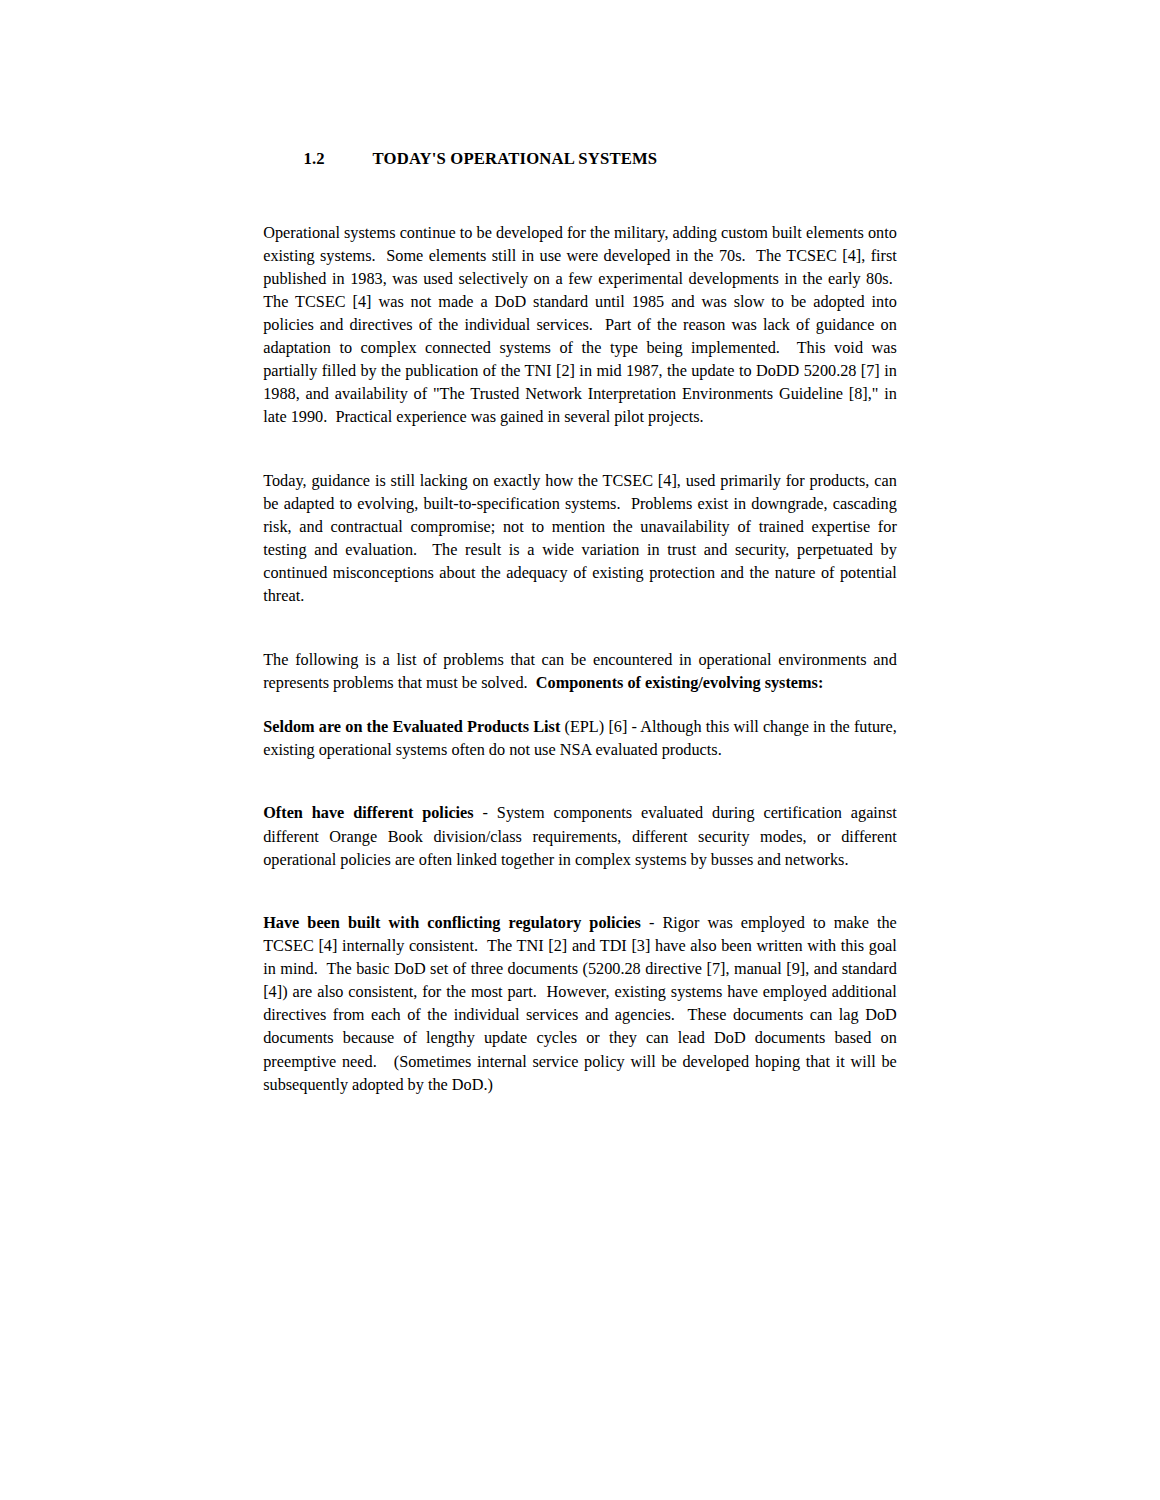1.2 TODAY'S OPERATIONAL SYSTEMS
Operational systems continue to be developed for the military, adding custom built elements onto existing systems. Some elements still in use were developed in the 70s. The TCSEC [4], first published in 1983, was used selectively on a few experimental developments in the early 80s. The TCSEC [4] was not made a DoD standard until 1985 and was slow to be adopted into policies and directives of the individual services. Part of the reason was lack of guidance on adaptation to complex connected systems of the type being implemented. This void was partially filled by the publication of the TNI [2] in mid 1987, the update to DoDD 5200.28 [7] in 1988, and availability of "The Trusted Network Interpretation Environments Guideline [8]," in late 1990. Practical experience was gained in several pilot projects.
Today, guidance is still lacking on exactly how the TCSEC [4], used primarily for products, can be adapted to evolving, built-to-specification systems. Problems exist in downgrade, cascading risk, and contractual compromise; not to mention the unavailability of trained expertise for testing and evaluation. The result is a wide variation in trust and security, perpetuated by continued misconceptions about the adequacy of existing protection and the nature of potential threat.
The following is a list of problems that can be encountered in operational environments and represents problems that must be solved. Components of existing/evolving systems:
Seldom are on the Evaluated Products List (EPL) [6] - Although this will change in the future, existing operational systems often do not use NSA evaluated products.
Often have different policies - System components evaluated during certification against different Orange Book division/class requirements, different security modes, or different operational policies are often linked together in complex systems by busses and networks.
Have been built with conflicting regulatory policies - Rigor was employed to make the TCSEC [4] internally consistent. The TNI [2] and TDI [3] have also been written with this goal in mind. The basic DoD set of three documents (5200.28 directive [7], manual [9], and standard [4]) are also consistent, for the most part. However, existing systems have employed additional directives from each of the individual services and agencies. These documents can lag DoD documents because of lengthy update cycles or they can lead DoD documents based on preemptive need. (Sometimes internal service policy will be developed hoping that it will be subsequently adopted by the DoD.)